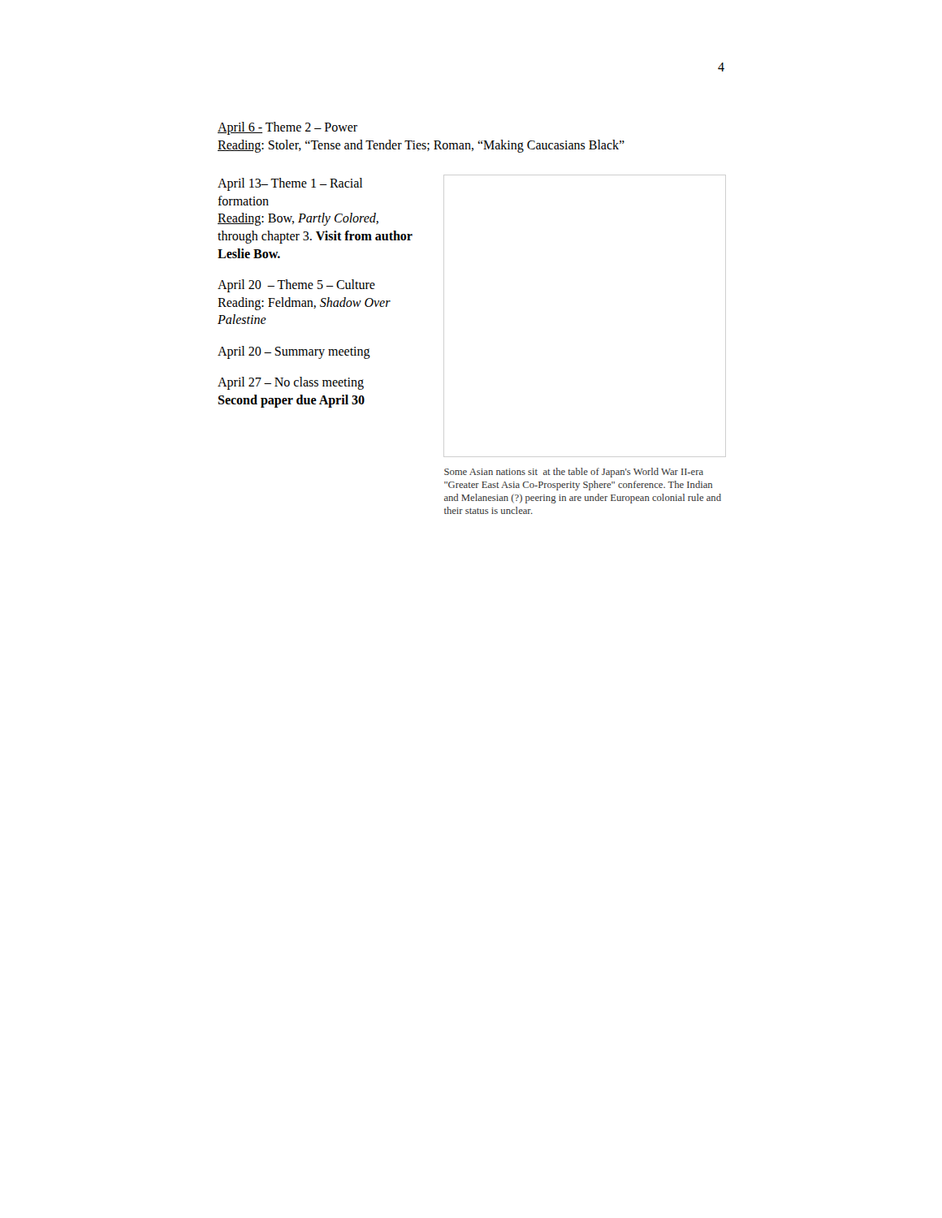4
April 6 - Theme 2 – Power
Reading: Stoler, “Tense and Tender Ties; Roman, “Making Caucasians Black”
April 13– Theme 1 – Racial formation
Reading: Bow, Partly Colored, through chapter 3. Visit from author Leslie Bow.
April 20 – Theme 5 – Culture
Reading: Feldman, Shadow Over Palestine
April 20 – Summary meeting
April 27 – No class meeting
Second paper due April 30
Some Asian nations sit at the table of Japan's World War II-era "Greater East Asia Co-Prosperity Sphere" conference. The Indian and Melanesian (?) peering in are under European colonial rule and their status is unclear.